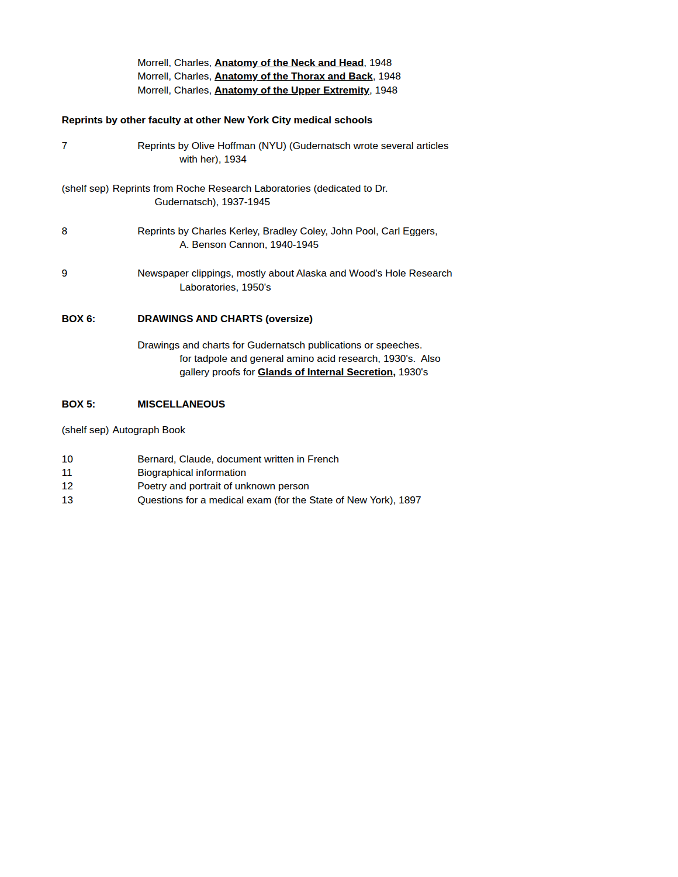Morrell, Charles, Anatomy of the Neck and Head, 1948
Morrell, Charles, Anatomy of the Thorax and Back, 1948
Morrell, Charles, Anatomy of the Upper Extremity, 1948
Reprints by other faculty at other New York City medical schools
7
Reprints by Olive Hoffman (NYU) (Gudernatsch wrote several articles with her), 1934
(shelf sep)
Reprints from Roche Research Laboratories (dedicated to Dr. Gudernatsch), 1937-1945
8
Reprints by Charles Kerley, Bradley Coley, John Pool, Carl Eggers, A. Benson Cannon, 1940-1945
9
Newspaper clippings, mostly about Alaska and Wood's Hole Research Laboratories, 1950's
BOX 6:
DRAWINGS AND CHARTS (oversize)
Drawings and charts for Gudernatsch publications or speeches. for tadpole and general amino acid research, 1930's. Also gallery proofs for Glands of Internal Secretion, 1930's
BOX 5:
MISCELLANEOUS
(shelf sep)
Autograph Book
10
Bernard, Claude, document written in French
11
Biographical information
12
Poetry and portrait of unknown person
13
Questions for a medical exam (for the State of New York), 1897